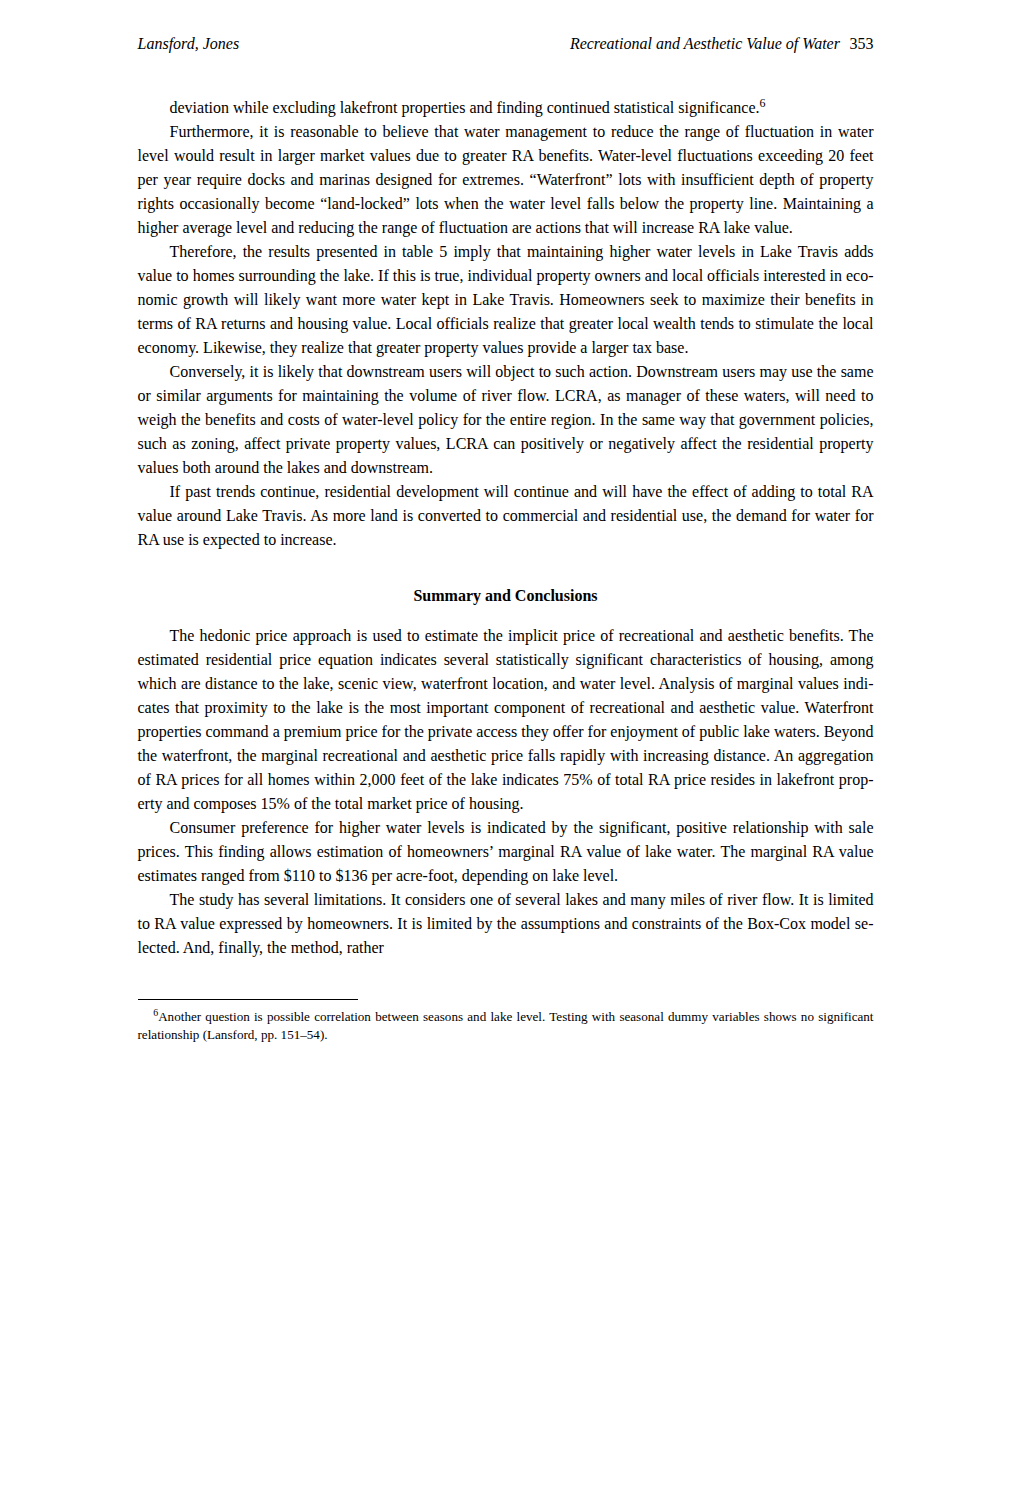Lansford, Jones Recreational and Aesthetic Value of Water 353
deviation while excluding lakefront properties and finding continued statistical significance.6
Furthermore, it is reasonable to believe that water management to reduce the range of fluctuation in water level would result in larger market values due to greater RA benefits. Water-level fluctuations exceeding 20 feet per year require docks and marinas designed for extremes. “Waterfront” lots with insufficient depth of property rights occasionally become “land-locked” lots when the water level falls below the property line. Maintaining a higher average level and reducing the range of fluctuation are actions that will increase RA lake value.
Therefore, the results presented in table 5 imply that maintaining higher water levels in Lake Travis adds value to homes surrounding the lake. If this is true, individual property owners and local officials interested in economic growth will likely want more water kept in Lake Travis. Homeowners seek to maximize their benefits in terms of RA returns and housing value. Local officials realize that greater local wealth tends to stimulate the local economy. Likewise, they realize that greater property values provide a larger tax base.
Conversely, it is likely that downstream users will object to such action. Downstream users may use the same or similar arguments for maintaining the volume of river flow. LCRA, as manager of these waters, will need to weigh the benefits and costs of water-level policy for the entire region. In the same way that government policies, such as zoning, affect private property values, LCRA can positively or negatively affect the residential property values both around the lakes and downstream.
If past trends continue, residential development will continue and will have the effect of adding to total RA value around Lake Travis. As more land is converted to commercial and residential use, the demand for water for RA use is expected to increase.
Summary and Conclusions
The hedonic price approach is used to estimate the implicit price of recreational and aesthetic benefits. The estimated residential price equation indicates several statistically significant characteristics of housing, among which are distance to the lake, scenic view, waterfront location, and water level. Analysis of marginal values indicates that proximity to the lake is the most important component of recreational and aesthetic value. Waterfront properties command a premium price for the private access they offer for enjoyment of public lake waters. Beyond the waterfront, the marginal recreational and aesthetic price falls rapidly with increasing distance. An aggregation of RA prices for all homes within 2,000 feet of the lake indicates 75% of total RA price resides in lakefront property and composes 15% of the total market price of housing.
Consumer preference for higher water levels is indicated by the significant, positive relationship with sale prices. This finding allows estimation of homeowners’ marginal RA value of lake water. The marginal RA value estimates ranged from $110 to $136 per acre-foot, depending on lake level.
The study has several limitations. It considers one of several lakes and many miles of river flow. It is limited to RA value expressed by homeowners. It is limited by the assumptions and constraints of the Box-Cox model selected. And, finally, the method, rather
6Another question is possible correlation between seasons and lake level. Testing with seasonal dummy variables shows no significant relationship (Lansford, pp. 151–54).